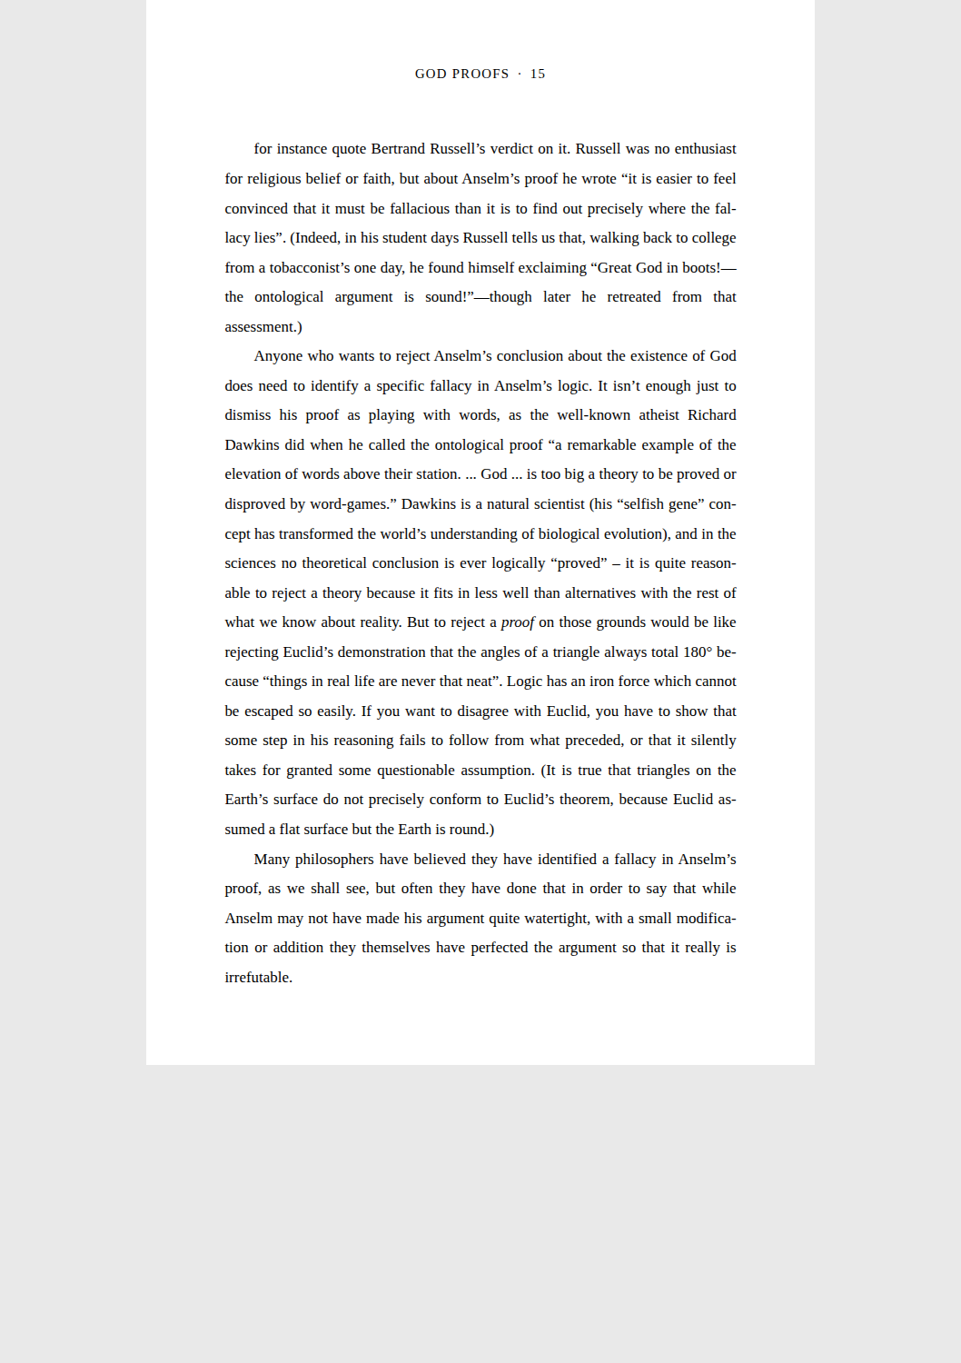GOD PROOFS·15
for instance quote Bertrand Russell’s verdict on it. Russell was no enthusiast for religious belief or faith, but about Anselm’s proof he wrote “it is easier to feel convinced that it must be fallacious than it is to find out precisely where the fallacy lies”. (Indeed, in his student days Russell tells us that, walking back to college from a tobacconist’s one day, he found himself exclaiming “Great God in boots!—the ontological argument is sound!”—though later he retreated from that assessment.)
Anyone who wants to reject Anselm’s conclusion about the existence of God does need to identify a specific fallacy in Anselm’s logic. It isn’t enough just to dismiss his proof as playing with words, as the well-known atheist Richard Dawkins did when he called the ontological proof “a remarkable example of the elevation of words above their station. ... God ... is too big a theory to be proved or disproved by word-games.” Dawkins is a natural scientist (his “selfish gene” concept has transformed the world’s understanding of biological evolution), and in the sciences no theoretical conclusion is ever logically “proved” – it is quite reasonable to reject a theory because it fits in less well than alternatives with the rest of what we know about reality. But to reject a proof on those grounds would be like rejecting Euclid’s demonstration that the angles of a triangle always total 180° because “things in real life are never that neat”. Logic has an iron force which cannot be escaped so easily. If you want to disagree with Euclid, you have to show that some step in his reasoning fails to follow from what preceded, or that it silently takes for granted some questionable assumption. (It is true that triangles on the Earth’s surface do not precisely conform to Euclid’s theorem, because Euclid assumed a flat surface but the Earth is round.)
Many philosophers have believed they have identified a fallacy in Anselm’s proof, as we shall see, but often they have done that in order to say that while Anselm may not have made his argument quite watertight, with a small modification or addition they themselves have perfected the argument so that it really is irrefutable.